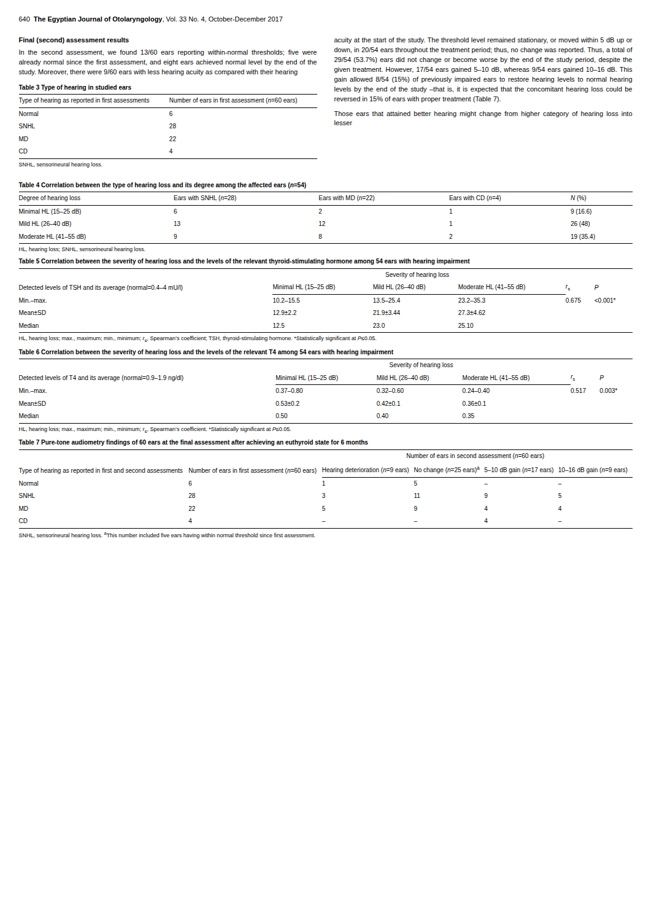640 The Egyptian Journal of Otolaryngology, Vol. 33 No. 4, October-December 2017
Final (second) assessment results
In the second assessment, we found 13/60 ears reporting within-normal thresholds; five were already normal since the first assessment, and eight ears achieved normal level by the end of the study. Moreover, there were 9/60 ears with less hearing acuity as compared with their hearing
Table 3 Type of hearing in studied ears
| Type of hearing as reported in first assessments | Number of ears in first assessment ( n =60 ears) |
| --- | --- |
| Normal | 6 |
| SNHL | 28 |
| MD | 22 |
| CD | 4 |
SNHL, sensorineural hearing loss.
acuity at the start of the study. The threshold level remained stationary, or moved within 5 dB up or down, in 20/54 ears throughout the treatment period; thus, no change was reported. Thus, a total of 29/54 (53.7%) ears did not change or become worse by the end of the study period, despite the given treatment. However, 17/54 ears gained 5–10 dB, whereas 9/54 ears gained 10–16 dB. This gain allowed 8/54 (15%) of previously impaired ears to restore hearing levels to normal hearing levels by the end of the study –that is, it is expected that the concomitant hearing loss could be reversed in 15% of ears with proper treatment (Table 7).
Those ears that attained better hearing might change from higher category of hearing loss into lesser
Table 4 Correlation between the type of hearing loss and its degree among the affected ears ( n =54)
| Degree of hearing loss | Ears with SNHL ( n =28) | Ears with MD ( n =22) | Ears with CD ( n =4) | N (%) |
| --- | --- | --- | --- | --- |
| Minimal HL (15–25 dB) | 6 | 2 | 1 | 9 (16.6) |
| Mild HL (26–40 dB) | 13 | 12 | 1 | 26 (48) |
| Moderate HL (41–55 dB) | 9 | 8 | 2 | 19 (35.4) |
HL, hearing loss; SNHL, sensorineural hearing loss.
Table 5 Correlation between the severity of hearing loss and the levels of the relevant thyroid-stimulating hormone among 54 ears with hearing impairment
| Detected levels of TSH and its average (normal=0.4–4 mU/l) | Severity of hearing loss | r s | P |
| --- | --- | --- | --- |
| Minimal HL (15–25 dB) | Mild HL (26–40 dB) | Moderate HL (41–55 dB) |
| Min.–max. | 10.2–15.5 | 13.5–25.4 | 23.2–35.3 | 0.675 | <0.001* |
| Mean±SD | 12.9±2.2 | 21.9±3.44 | 27.3±4.62 | | |
| Median | 12.5 | 23.0 | 25.10 | | |
HL, hearing loss; max., maximum; min., minimum; rs, Spearman’s coefficient; TSH, thyroid-stimulating hormone. *Statistically significant at P≤0.05.
Table 6 Correlation between the severity of hearing loss and the levels of the relevant T4 among 54 ears with hearing impairment
| Detected levels of T4 and its average (normal=0.9–1.9 ng/dl) | Severity of hearing loss | r s | P |
| --- | --- | --- | --- |
| Minimal HL (15–25 dB) | Mild HL (26–40 dB) | Moderate HL (41–55 dB) |
| Min.–max. | 0.37–0.80 | 0.32–0.60 | 0.24–0.40 | 0.517 | 0.003* |
| Mean±SD | 0.53±0.2 | 0.42±0.1 | 0.36±0.1 | | |
| Median | 0.50 | 0.40 | 0.35 | | |
HL, hearing loss; max., maximum; min., minimum; rs, Spearman’s coefficient. *Statistically significant at P≤0.05.
Table 7 Pure-tone audiometry findings of 60 ears at the final assessment after achieving an euthyroid state for 6 months
| Type of hearing as reported in first and second assessments | Number of ears in first assessment ( n =60 ears) | Number of ears in second assessment ( n =60 ears) |
| --- | --- | --- |
| Hearing deterioration ( n =9 ears) | No change ( n =25 ears) a | 5–10 dB gain ( n =17 ears) | 10–16 dB gain ( n =9 ears) |
| Normal | 6 | 1 | 5 | – | – |
| SNHL | 28 | 3 | 11 | 9 | 5 |
| MD | 22 | 5 | 9 | 4 | 4 |
| CD | 4 | – | – | 4 | – |
SNHL, sensorineural hearing loss. aThis number included five ears having within normal threshold since first assessment.